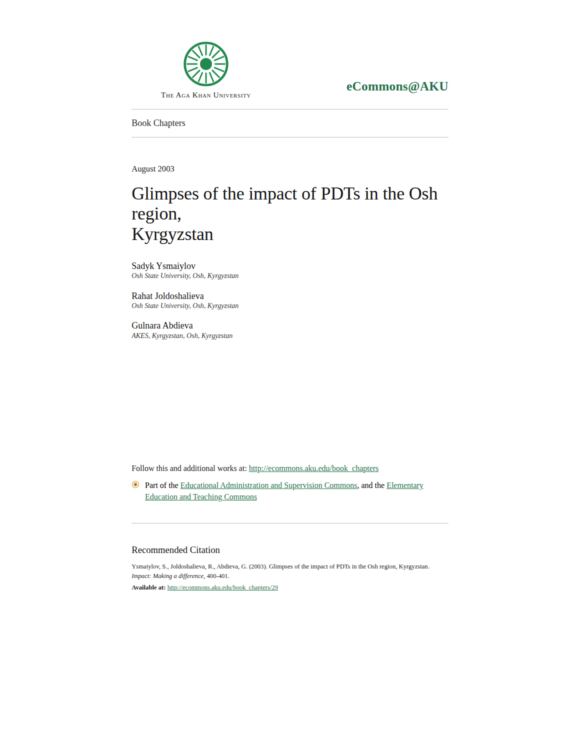The Aga Khan University
eCommons@AKU
Book Chapters
August 2003
Glimpses of the impact of PDTs in the Osh region,
Kyrgyzstan
Sadyk Ysmaiylov
Osh State University, Osh, Kyrgyzstan
Rahat Joldoshalieva
Osh State University, Osh, Kyrgyzstan
Gulnara Abdieva
AKES, Kyrgyzstan, Osh, Kyrgyzstan
Follow this and additional works at: http://ecommons.aku.edu/book_chapters
Part of the Educational Administration and Supervision Commons, and the Elementary Education and Teaching Commons
Recommended Citation
Ysmaiylov, S., Joldoshalieva, R., Abdieva, G. (2003). Glimpses of the impact of PDTs in the Osh region, Kyrgyzstan. Impact: Making a difference, 400-401.
Available at: http://ecommons.aku.edu/book_chapters/29